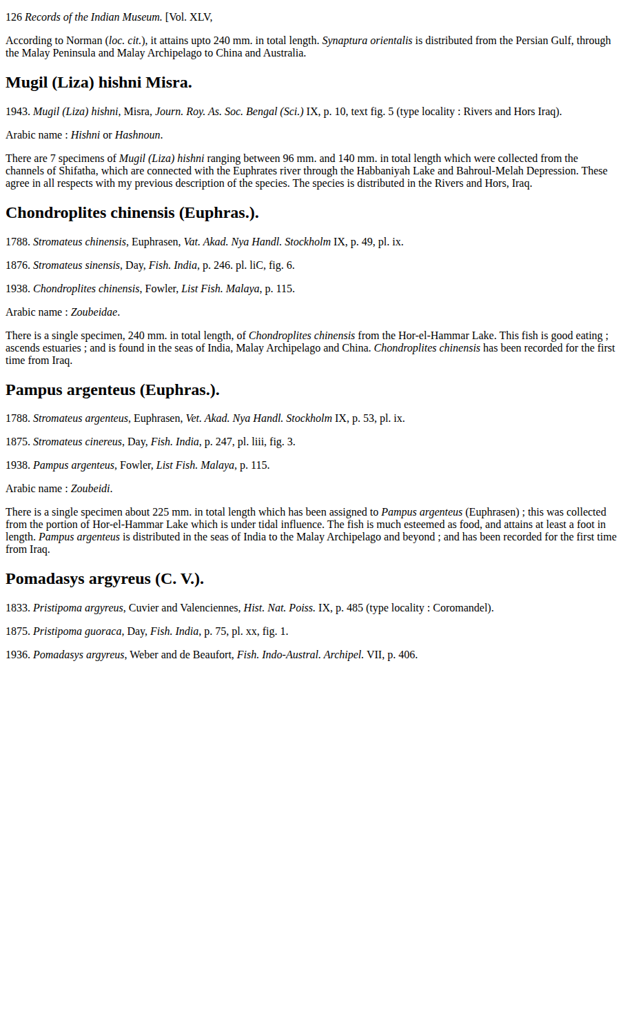126 Records of the Indian Museum. [Vol. XLV,
According to Norman (loc. cit.), it attains upto 240 mm. in total length. Synaptura orientalis is distributed from the Persian Gulf, through the Malay Peninsula and Malay Archipelago to China and Australia.
Mugil (Liza) hishni Misra.
1943. Mugil (Liza) hishni, Misra, Journ. Roy. As. Soc. Bengal (Sci.) IX, p. 10, text fig. 5 (type locality : Rivers and Hors Iraq).
Arabic name : Hishni or Hashnoun.
There are 7 specimens of Mugil (Liza) hishni ranging between 96 mm. and 140 mm. in total length which were collected from the channels of Shifatha, which are connected with the Euphrates river through the Habbaniyah Lake and Bahroul-Melah Depression. These agree in all respects with my previous description of the species. The species is distributed in the Rivers and Hors, Iraq.
Chondroplites chinensis (Euphras.).
1788. Stromateus chinensis, Euphrasen, Vat. Akad. Nya Handl. Stockholm IX, p. 49, pl. ix.
1876. Stromateus sinensis, Day, Fish. India, p. 246. pl. liC, fig. 6.
1938. Chondroplites chinensis, Fowler, List Fish. Malaya, p. 115.
Arabic name : Zoubeidae.
There is a single specimen, 240 mm. in total length, of Chondroplites chinensis from the Hor-el-Hammar Lake. This fish is good eating ; ascends estuaries ; and is found in the seas of India, Malay Archipelago and China. Chondroplites chinensis has been recorded for the first time from Iraq.
Pampus argenteus (Euphras.).
1788. Stromateus argenteus, Euphrasen, Vet. Akad. Nya Handl. Stockholm IX, p. 53, pl. ix.
1875. Stromateus cinereus, Day, Fish. India, p. 247, pl. liii, fig. 3.
1938. Pampus argenteus, Fowler, List Fish. Malaya, p. 115.
Arabic name : Zoubeidi.
There is a single specimen about 225 mm. in total length which has been assigned to Pampus argenteus (Euphrasen) ; this was collected from the portion of Hor-el-Hammar Lake which is under tidal influence. The fish is much esteemed as food, and attains at least a foot in length. Pampus argenteus is distributed in the seas of India to the Malay Archipelago and beyond ; and has been recorded for the first time from Iraq.
Pomadasys argyreus (C. V.).
1833. Pristipoma argyreus, Cuvier and Valenciennes, Hist. Nat. Poiss. IX, p. 485 (type locality : Coromandel).
1875. Pristipoma guoraca, Day, Fish. India, p. 75, pl. xx, fig. 1.
1936. Pomadasys argyreus, Weber and de Beaufort, Fish. Indo-Austral. Archipel. VII, p. 406.